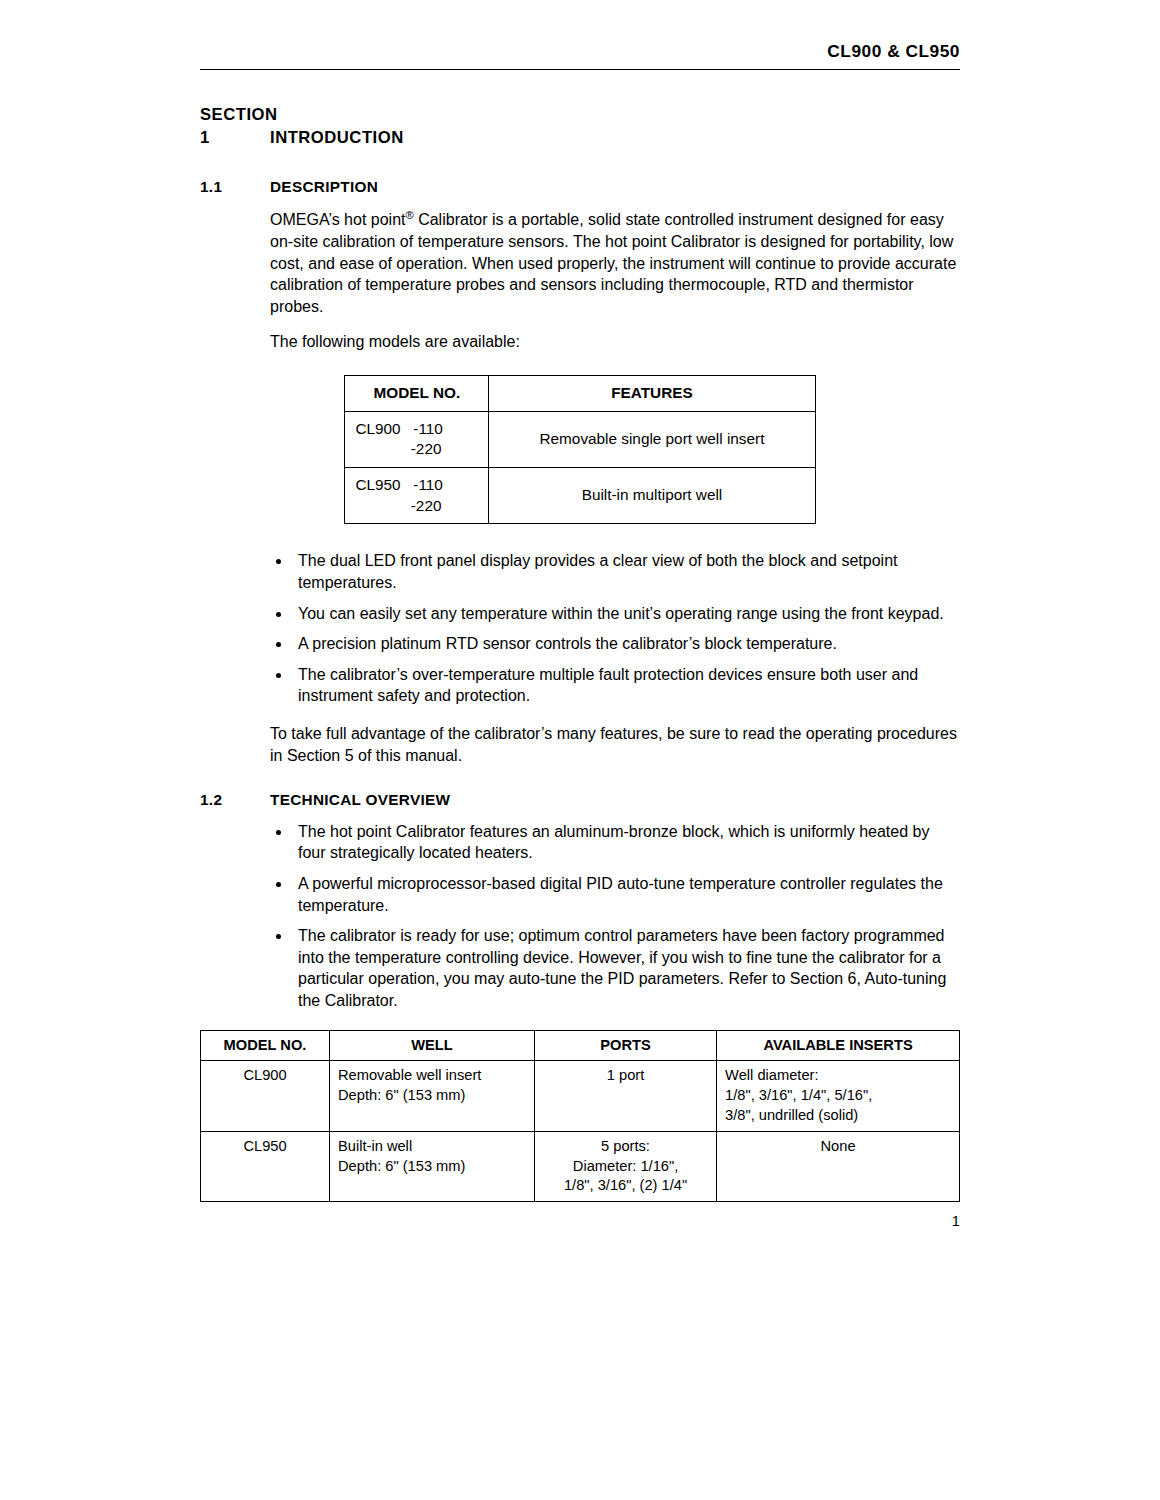CL900 & CL950
SECTION 1 INTRODUCTION
1.1 DESCRIPTION
OMEGA’s hot point® Calibrator is a portable, solid state controlled instrument designed for easy on-site calibration of temperature sensors. The hot point Calibrator is designed for portability, low cost, and ease of operation. When used properly, the instrument will continue to provide accurate calibration of temperature probes and sensors including thermocouple, RTD and thermistor probes.
The following models are available:
| MODEL NO. | FEATURES |
| --- | --- |
| CL900 -110 -220 | Removable single port well insert |
| CL950 -110 -220 | Built-in multiport well |
The dual LED front panel display provides a clear view of both the block and setpoint temperatures.
You can easily set any temperature within the unit’s operating range using the front keypad.
A precision platinum RTD sensor controls the calibrator’s block temperature.
The calibrator’s over-temperature multiple fault protection devices ensure both user and instrument safety and protection.
To take full advantage of the calibrator’s many features, be sure to read the operating procedures in Section 5 of this manual.
1.2 TECHNICAL OVERVIEW
The hot point Calibrator features an aluminum-bronze block, which is uniformly heated by four strategically located heaters.
A powerful microprocessor-based digital PID auto-tune temperature controller regulates the temperature.
The calibrator is ready for use; optimum control parameters have been factory programmed into the temperature controlling device. However, if you wish to fine tune the calibrator for a particular operation, you may auto-tune the PID parameters. Refer to Section 6, Auto-tuning the Calibrator.
| MODEL NO. | WELL | PORTS | AVAILABLE INSERTS |
| --- | --- | --- | --- |
| CL900 | Removable well insert Depth: 6" (153 mm) | 1 port | Well diameter: 1/8", 3/16", 1/4", 5/16", 3/8", undrilled (solid) |
| CL950 | Built-in well Depth: 6" (153 mm) | 5 ports: Diameter: 1/16", 1/8", 3/16", (2) 1/4" | None |
1